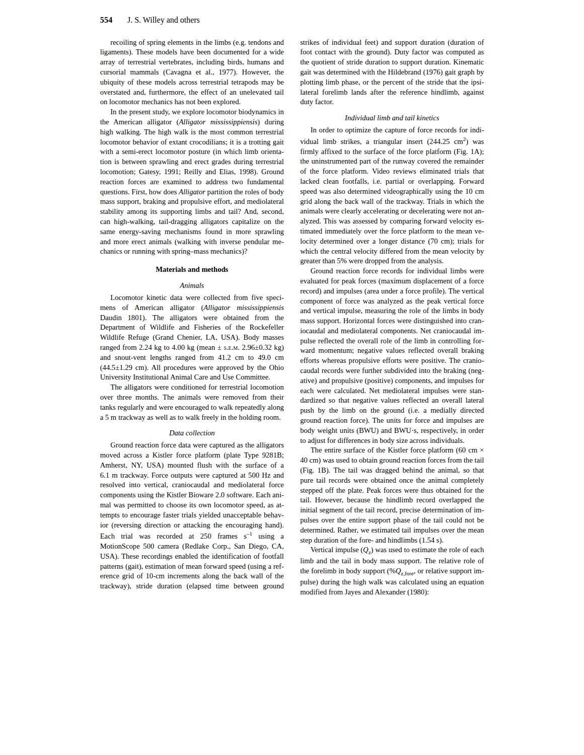554 J. S. Willey and others
recoiling of spring elements in the limbs (e.g. tendons and ligaments). These models have been documented for a wide array of terrestrial vertebrates, including birds, humans and cursorial mammals (Cavagna et al., 1977). However, the ubiquity of these models across terrestrial tetrapods may be overstated and, furthermore, the effect of an unelevated tail on locomotor mechanics has not been explored.
In the present study, we explore locomotor biodynamics in the American alligator (Alligator mississippiensis) during high walking. The high walk is the most common terrestrial locomotor behavior of extant crocodilians; it is a trotting gait with a semi-erect locomotor posture (in which limb orientation is between sprawling and erect grades during terrestrial locomotion; Gatesy, 1991; Reilly and Elias, 1998). Ground reaction forces are examined to address two fundamental questions. First, how does Alligator partition the roles of body mass support, braking and propulsive effort, and mediolateral stability among its supporting limbs and tail? And, second, can high-walking, tail-dragging alligators capitalize on the same energy-saving mechanisms found in more sprawling and more erect animals (walking with inverse pendular mechanics or running with spring–mass mechanics)?
Materials and methods
Animals
Locomotor kinetic data were collected from five specimens of American alligator (Alligator mississippiensis Daudin 1801). The alligators were obtained from the Department of Wildlife and Fisheries of the Rockefeller Wildlife Refuge (Grand Chenier, LA, USA). Body masses ranged from 2.24 kg to 4.00 kg (mean ± s.e.m. 2.96±0.32 kg) and snout-vent lengths ranged from 41.2 cm to 49.0 cm (44.5±1.29 cm). All procedures were approved by the Ohio University Institutional Animal Care and Use Committee.
The alligators were conditioned for terrestrial locomotion over three months. The animals were removed from their tanks regularly and were encouraged to walk repeatedly along a 5 m trackway as well as to walk freely in the holding room.
Data collection
Ground reaction force data were captured as the alligators moved across a Kistler force platform (plate Type 9281B; Amherst, NY, USA) mounted flush with the surface of a 6.1 m trackway. Force outputs were captured at 500 Hz and resolved into vertical, craniocaudal and mediolateral force components using the Kistler Bioware 2.0 software. Each animal was permitted to choose its own locomotor speed, as attempts to encourage faster trials yielded unacceptable behavior (reversing direction or attacking the encouraging hand). Each trial was recorded at 250 frames s–1 using a MotionScope 500 camera (Redlake Corp., San Diego, CA, USA). These recordings enabled the identification of footfall patterns (gait), estimation of mean forward speed (using a reference grid of 10-cm increments along the back wall of the trackway), stride duration (elapsed time between ground strikes of individual feet) and support duration (duration of foot contact with the ground). Duty factor was computed as the quotient of stride duration to support duration. Kinematic gait was determined with the Hildebrand (1976) gait graph by plotting limb phase, or the percent of the stride that the ipsilateral forelimb lands after the reference hindlimb, against duty factor.
Individual limb and tail kinetics
In order to optimize the capture of force records for individual limb strikes, a triangular insert (244.25 cm2) was firmly affixed to the surface of the force platform (Fig. 1A); the uninstrumented part of the runway covered the remainder of the force platform. Video reviews eliminated trials that lacked clean footfalls, i.e. partial or overlapping. Forward speed was also determined videographically using the 10 cm grid along the back wall of the trackway. Trials in which the animals were clearly accelerating or decelerating were not analyzed. This was assessed by comparing forward velocity estimated immediately over the force platform to the mean velocity determined over a longer distance (70 cm); trials for which the central velocity differed from the mean velocity by greater than 5% were dropped from the analysis.
Ground reaction force records for individual limbs were evaluated for peak forces (maximum displacement of a force record) and impulses (area under a force profile). The vertical component of force was analyzed as the peak vertical force and vertical impulse, measuring the role of the limbs in body mass support. Horizontal forces were distinguished into craniocaudal and mediolateral components. Net craniocaudal impulse reflected the overall role of the limb in controlling forward momentum; negative values reflected overall braking efforts whereas propulsive efforts were positive. The craniocaudal records were further subdivided into the braking (negative) and propulsive (positive) components, and impulses for each were calculated. Net mediolateral impulses were standardized so that negative values reflected an overall lateral push by the limb on the ground (i.e. a medially directed ground reaction force). The units for force and impulses are body weight units (BWU) and BWU·s, respectively, in order to adjust for differences in body size across individuals.
The entire surface of the Kistler force platform (60 cm × 40 cm) was used to obtain ground reaction forces from the tail (Fig. 1B). The tail was dragged behind the animal, so that pure tail records were obtained once the animal completely stepped off the plate. Peak forces were thus obtained for the tail. However, because the hindlimb record overlapped the initial segment of the tail record, precise determination of impulses over the entire support phase of the tail could not be determined. Rather, we estimated tail impulses over the mean step duration of the fore- and hindlimbs (1.54 s).
Vertical impulse (Qz) was used to estimate the role of each limb and the tail in body mass support. The relative role of the forelimb in body support (%Qz,fore, or relative support impulse) during the high walk was calculated using an equation modified from Jayes and Alexander (1980):